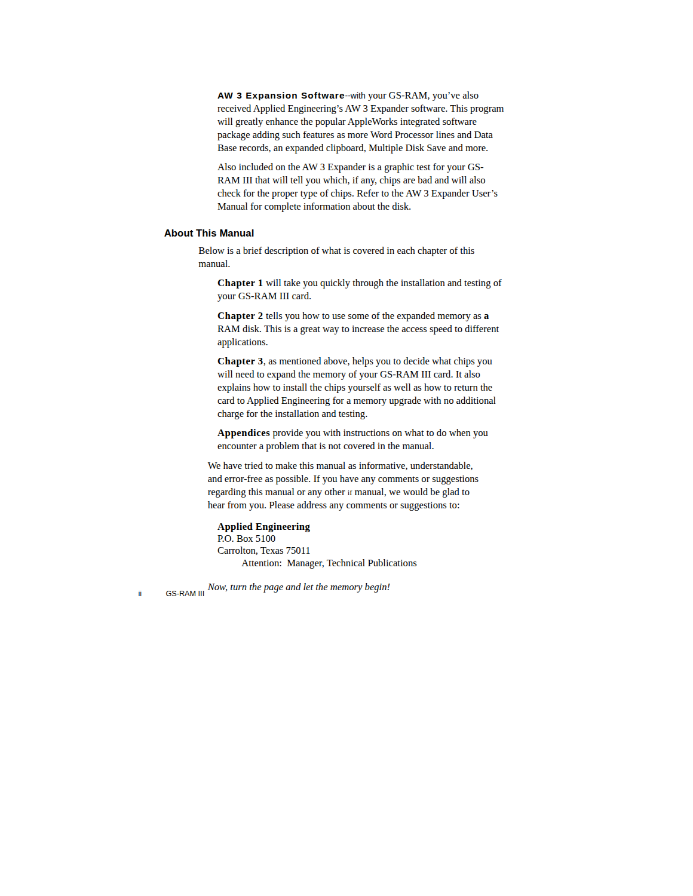AW 3 Expansion Software--with your GS-RAM, you’ve also received Applied Engineering’s AW 3 Expander software. This program will greatly enhance the popular AppleWorks integrated software package adding such features as more Word Processor lines and Data Base records, an expanded clipboard, Multiple Disk Save and more.
Also included on the AW 3 Expander is a graphic test for your GS-RAM III that will tell you which, if any, chips are bad and will also check for the proper type of chips. Refer to the AW 3 Expander User’s Manual for complete information about the disk.
About This Manual
Below is a brief description of what is covered in each chapter of this manual.
Chapter 1 will take you quickly through the installation and testing of your GS-RAM III card.
Chapter 2 tells you how to use some of the expanded memory as a RAM disk. This is a great way to increase the access speed to different applications.
Chapter 3, as mentioned above, helps you to decide what chips you will need to expand the memory of your GS-RAM III card. It also explains how to install the chips yourself as well as how to return the card to Applied Engineering for a memory upgrade with no additional charge for the installation and testing.
Appendices provide you with instructions on what to do when you encounter a problem that is not covered in the manual.
We have tried to make this manual as informative, understandable, and error-free as possible. If you have any comments or suggestions regarding this manual or any other if manual, we would be glad to hear from you. Please address any comments or suggestions to:
Applied Engineering
P.O. Box 5100
Carrolton, Texas 75011
Attention: Manager, Technical Publications
Now, turn the page and let the memory begin!
ii GS-RAM III